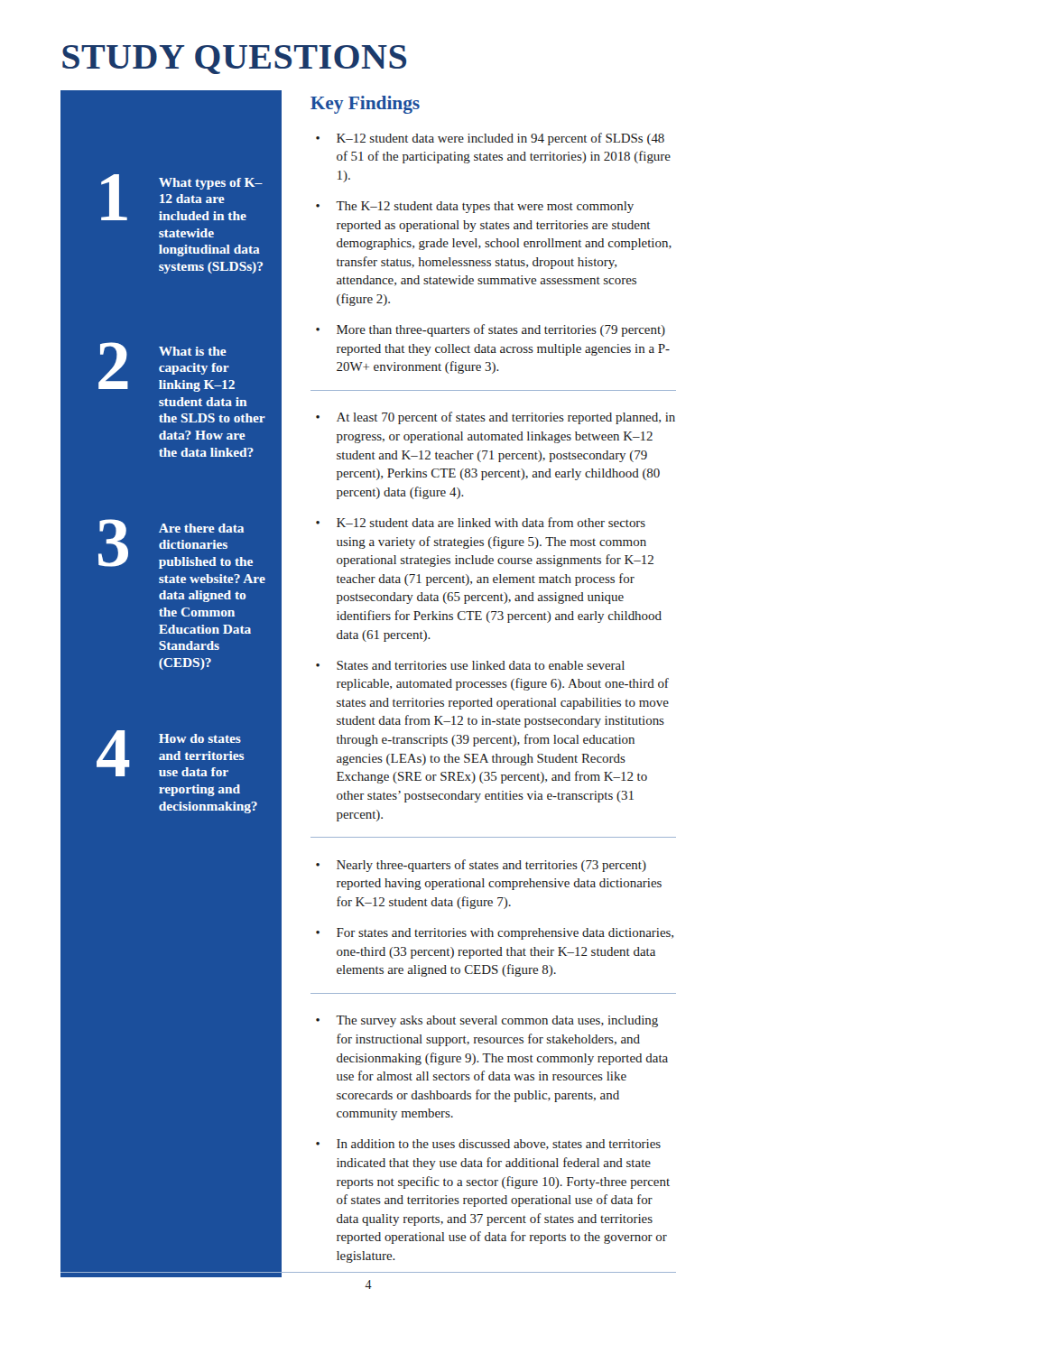STUDY QUESTIONS
1
What types of K–12 data are included in the statewide longitudinal data systems (SLDSs)?
2
What is the capacity for linking K–12 student data in the SLDS to other data? How are the data linked?
3
Are there data dictionaries published to the state website? Are data aligned to the Common Education Data Standards (CEDS)?
4
How do states and territories use data for reporting and decisionmaking?
Key Findings
K–12 student data were included in 94 percent of SLDSs (48 of 51 of the participating states and territories) in 2018 (figure 1).
The K–12 student data types that were most commonly reported as operational by states and territories are student demographics, grade level, school enrollment and completion, transfer status, homelessness status, dropout history, attendance, and statewide summative assessment scores (figure 2).
More than three-quarters of states and territories (79 percent) reported that they collect data across multiple agencies in a P-20W+ environment (figure 3).
At least 70 percent of states and territories reported planned, in progress, or operational automated linkages between K–12 student and K–12 teacher (71 percent), postsecondary (79 percent), Perkins CTE (83 percent), and early childhood (80 percent) data (figure 4).
K–12 student data are linked with data from other sectors using a variety of strategies (figure 5). The most common operational strategies include course assignments for K–12 teacher data (71 percent), an element match process for postsecondary data (65 percent), and assigned unique identifiers for Perkins CTE (73 percent) and early childhood data (61 percent).
States and territories use linked data to enable several replicable, automated processes (figure 6). About one-third of states and territories reported operational capabilities to move student data from K–12 to in-state postsecondary institutions through e-transcripts (39 percent), from local education agencies (LEAs) to the SEA through Student Records Exchange (SRE or SREx) (35 percent), and from K–12 to other states’ postsecondary entities via e-transcripts (31 percent).
Nearly three-quarters of states and territories (73 percent) reported having operational comprehensive data dictionaries for K–12 student data (figure 7).
For states and territories with comprehensive data dictionaries, one-third (33 percent) reported that their K–12 student data elements are aligned to CEDS (figure 8).
The survey asks about several common data uses, including for instructional support, resources for stakeholders, and decisionmaking (figure 9). The most commonly reported data use for almost all sectors of data was in resources like scorecards or dashboards for the public, parents, and community members.
In addition to the uses discussed above, states and territories indicated that they use data for additional federal and state reports not specific to a sector (figure 10). Forty-three percent of states and territories reported operational use of data for data quality reports, and 37 percent of states and territories reported operational use of data for reports to the governor or legislature.
4